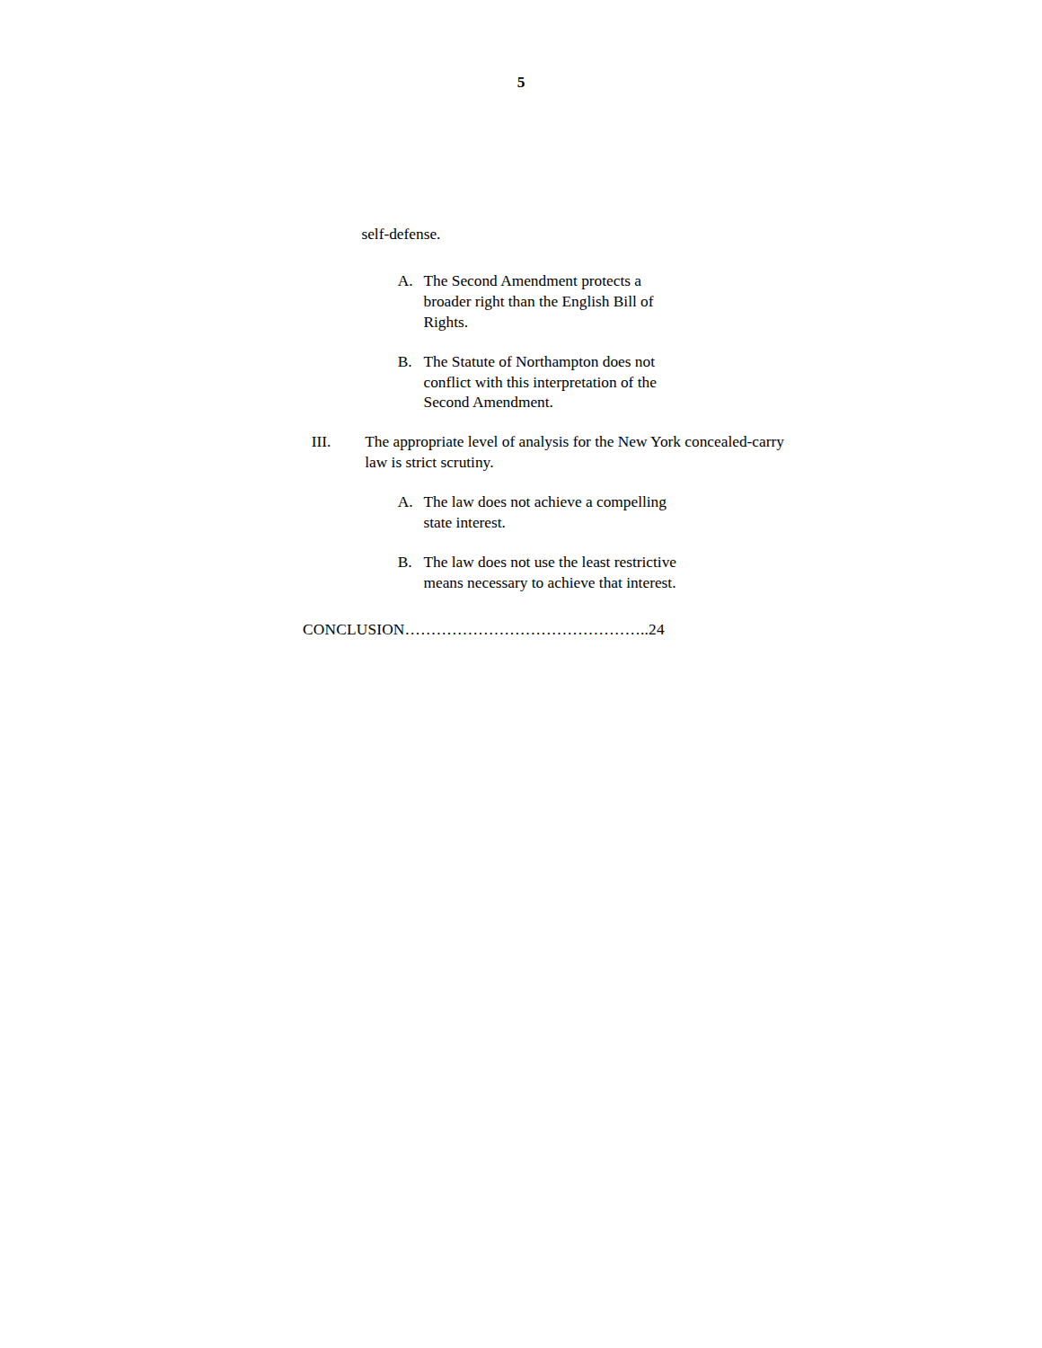5
self-defense.
A. The Second Amendment protects a broader right than the English Bill of Rights.
B. The Statute of Northampton does not conflict with this interpretation of the Second Amendment.
III. The appropriate level of analysis for the New York concealed-carry law is strict scrutiny.
A. The law does not achieve a compelling state interest.
B. The law does not use the least restrictive means necessary to achieve that interest.
CONCLUSION………………………………………..24